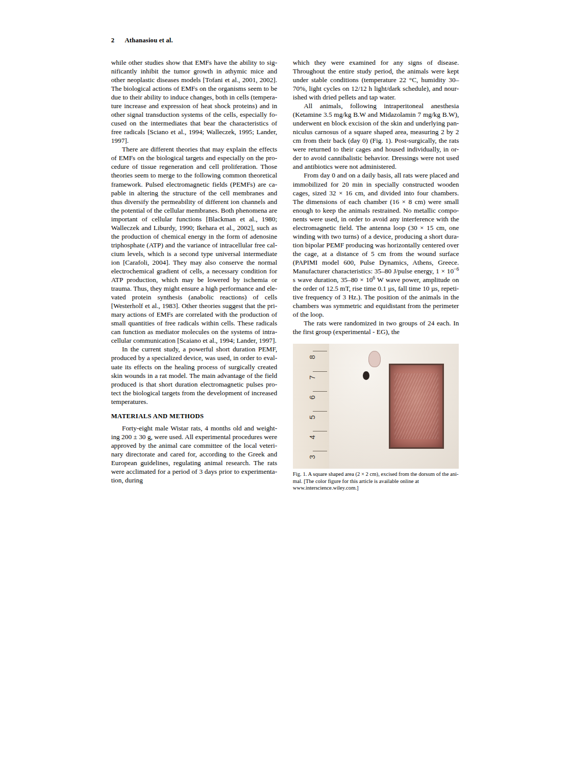2 Athanasiou et al.
while other studies show that EMFs have the ability to significantly inhibit the tumor growth in athymic mice and other neoplastic diseases models [Tofani et al., 2001, 2002]. The biological actions of EMFs on the organisms seem to be due to their ability to induce changes, both in cells (temperature increase and expression of heat shock proteins) and in other signal transduction systems of the cells, especially focused on the intermediates that bear the characteristics of free radicals [Sciano et al., 1994; Walleczek, 1995; Lander, 1997].
There are different theories that may explain the effects of EMFs on the biological targets and especially on the procedure of tissue regeneration and cell proliferation. Those theories seem to merge to the following common theoretical framework. Pulsed electromagnetic fields (PEMFs) are capable in altering the structure of the cell membranes and thus diversify the permeability of different ion channels and the potential of the cellular membranes. Both phenomena are important of cellular functions [Blackman et al., 1980; Walleczek and Liburdy, 1990; Ikehara et al., 2002], such as the production of chemical energy in the form of adenosine triphosphate (ATP) and the variance of intracellular free calcium levels, which is a second type universal intermediate ion [Carafoli, 2004]. They may also conserve the normal electrochemical gradient of cells, a necessary condition for ATP production, which may be lowered by ischemia or trauma. Thus, they might ensure a high performance and elevated protein synthesis (anabolic reactions) of cells [Westerholf et al., 1983]. Other theories suggest that the primary actions of EMFs are correlated with the production of small quantities of free radicals within cells. These radicals can function as mediator molecules on the systems of intracellular communication [Scaiano et al., 1994; Lander, 1997].
In the current study, a powerful short duration PEMF, produced by a specialized device, was used, in order to evaluate its effects on the healing process of surgically created skin wounds in a rat model. The main advantage of the field produced is that short duration electromagnetic pulses protect the biological targets from the development of increased temperatures.
MATERIALS AND METHODS
Forty-eight male Wistar rats, 4 months old and weighting 200 ± 30 g, were used. All experimental procedures were approved by the animal care committee of the local veterinary directorate and cared for, according to the Greek and European guidelines, regulating animal research. The rats were acclimated for a period of 3 days prior to experimentation, during
which they were examined for any signs of disease. Throughout the entire study period, the animals were kept under stable conditions (temperature 22 °C, humidity 30–70%, light cycles on 12/12 h light/dark schedule), and nourished with dried pellets and tap water.
All animals, following intraperitoneal anesthesia (Ketamine 3.5 mg/kg B.W and Midazolamin 7 mg/kg B.W), underwent en block excision of the skin and underlying panniculus carnosus of a square shaped area, measuring 2 by 2 cm from their back (day 0) (Fig. 1). Post-surgically, the rats were returned to their cages and housed individually, in order to avoid cannibalistic behavior. Dressings were not used and antibiotics were not administered.
From day 0 and on a daily basis, all rats were placed and immobilized for 20 min in specially constructed wooden cages, sized 32 × 16 cm, and divided into four chambers. The dimensions of each chamber (16 × 8 cm) were small enough to keep the animals restrained. No metallic components were used, in order to avoid any interference with the electromagnetic field. The antenna loop (30 × 15 cm, one winding with two turns) of a device, producing a short duration bipolar PEMF producing was horizontally centered over the cage, at a distance of 5 cm from the wound surface (PAPIMI model 600, Pulse Dynamics, Athens, Greece. Manufacturer characteristics: 35–80 J/pulse energy, 1 × 10−6 s wave duration, 35–80 × 106 W wave power, amplitude on the order of 12.5 mT, rise time 0.1 µs, fall time 10 µs, repetitive frequency of 3 Hz.). The position of the animals in the chambers was symmetric and equidistant from the perimeter of the loop.
The rats were randomized in two groups of 24 each. In the first group (experimental - EG), the
8
7
6
5
4
3
Fig. 1. A square shaped area (2 × 2 cm), excised from the dorsum of the animal. [The color figure for this article is available online at www.interscience.wiley.com.]